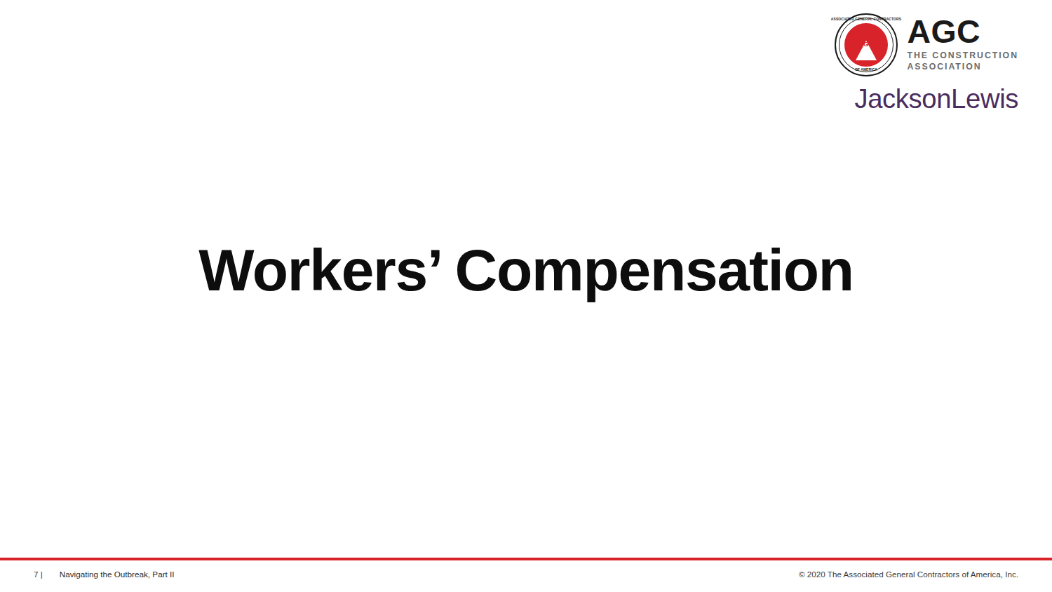ASSOCIATED GENERAL CONTRACTORS OF AMERICA
AGC
AGC THE CONSTRUCTION
ASSOCIATION
JacksonLewis
Workers’ Compensation
7 | Navigating the Outbreak, Part II
© 2020 The Associated General Contractors of America, Inc.